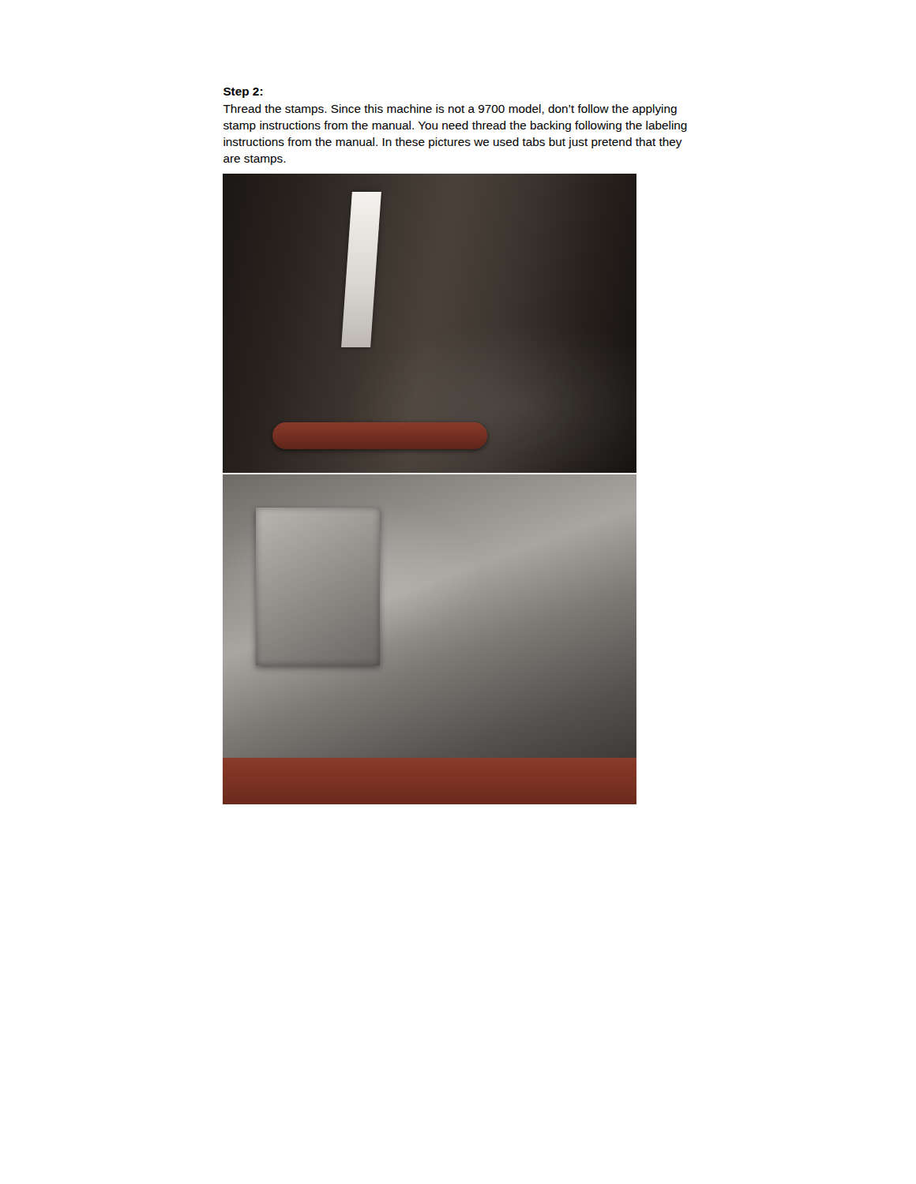Step 2:
Thread the stamps. Since this machine is not a 9700 model, don’t follow the applying stamp instructions from the manual. You need thread the backing following the labeling instructions from the manual. In these pictures we used tabs but just pretend that they are stamps.
Machine with label web threaded through rollers.
Close-up of the metal bracket and backing guide.